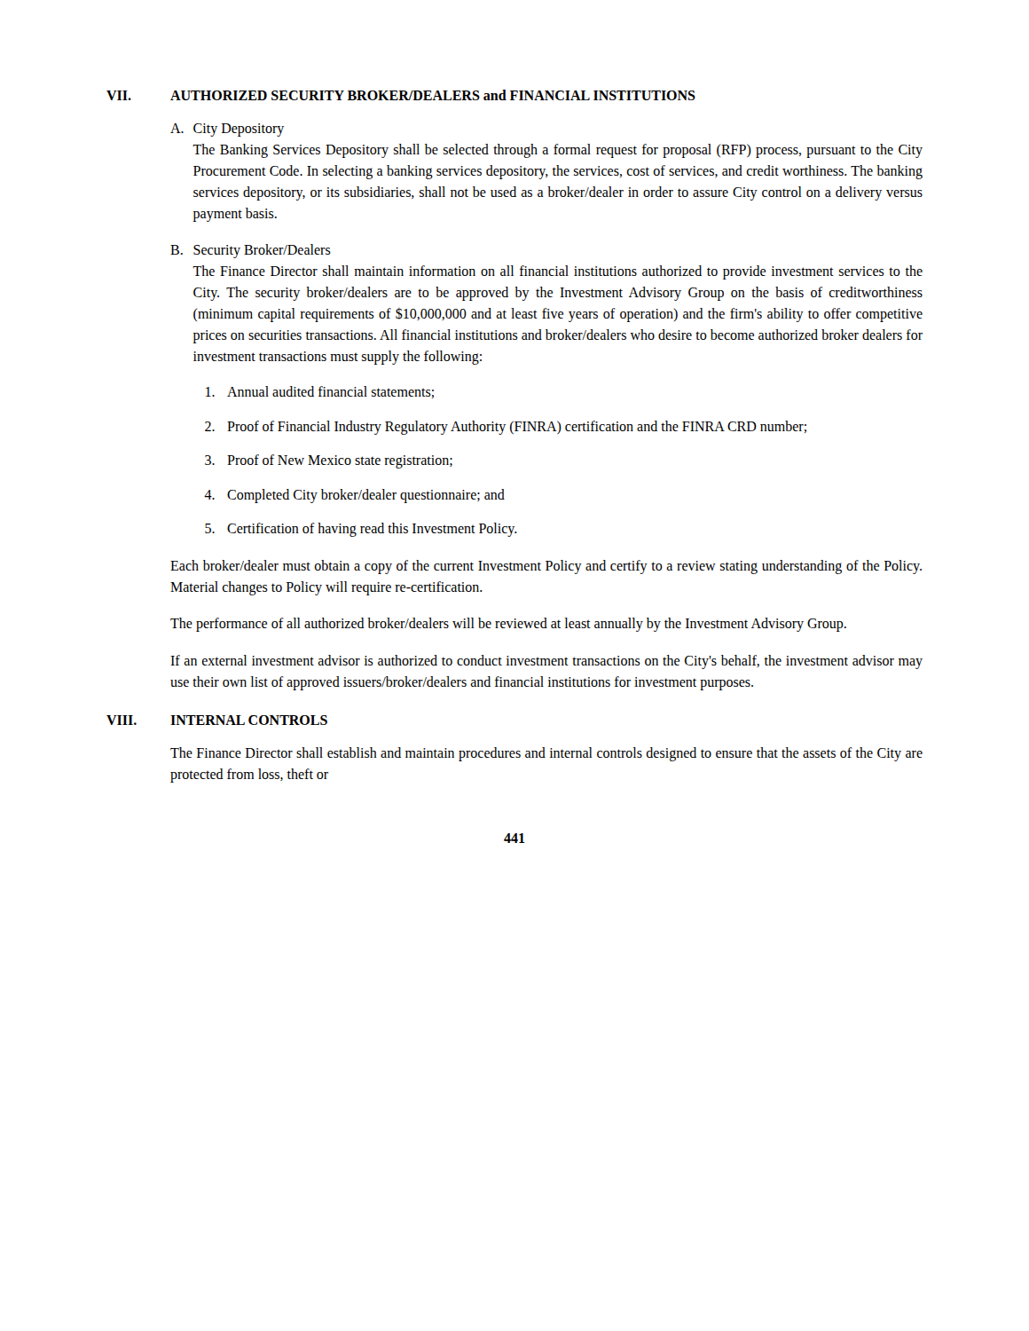VII. AUTHORIZED SECURITY BROKER/DEALERS and FINANCIAL INSTITUTIONS
A. City Depository
The Banking Services Depository shall be selected through a formal request for proposal (RFP) process, pursuant to the City Procurement Code. In selecting a banking services depository, the services, cost of services, and credit worthiness. The banking services depository, or its subsidiaries, shall not be used as a broker/dealer in order to assure City control on a delivery versus payment basis.
B. Security Broker/Dealers
The Finance Director shall maintain information on all financial institutions authorized to provide investment services to the City. The security broker/dealers are to be approved by the Investment Advisory Group on the basis of creditworthiness (minimum capital requirements of $10,000,000 and at least five years of operation) and the firm's ability to offer competitive prices on securities transactions. All financial institutions and broker/dealers who desire to become authorized broker dealers for investment transactions must supply the following:
Annual audited financial statements;
Proof of Financial Industry Regulatory Authority (FINRA) certification and the FINRA CRD number;
Proof of New Mexico state registration;
Completed City broker/dealer questionnaire; and
Certification of having read this Investment Policy.
Each broker/dealer must obtain a copy of the current Investment Policy and certify to a review stating understanding of the Policy. Material changes to Policy will require re-certification.
The performance of all authorized broker/dealers will be reviewed at least annually by the Investment Advisory Group.
If an external investment advisor is authorized to conduct investment transactions on the City's behalf, the investment advisor may use their own list of approved issuers/broker/dealers and financial institutions for investment purposes.
VIII. INTERNAL CONTROLS
The Finance Director shall establish and maintain procedures and internal controls designed to ensure that the assets of the City are protected from loss, theft or
441